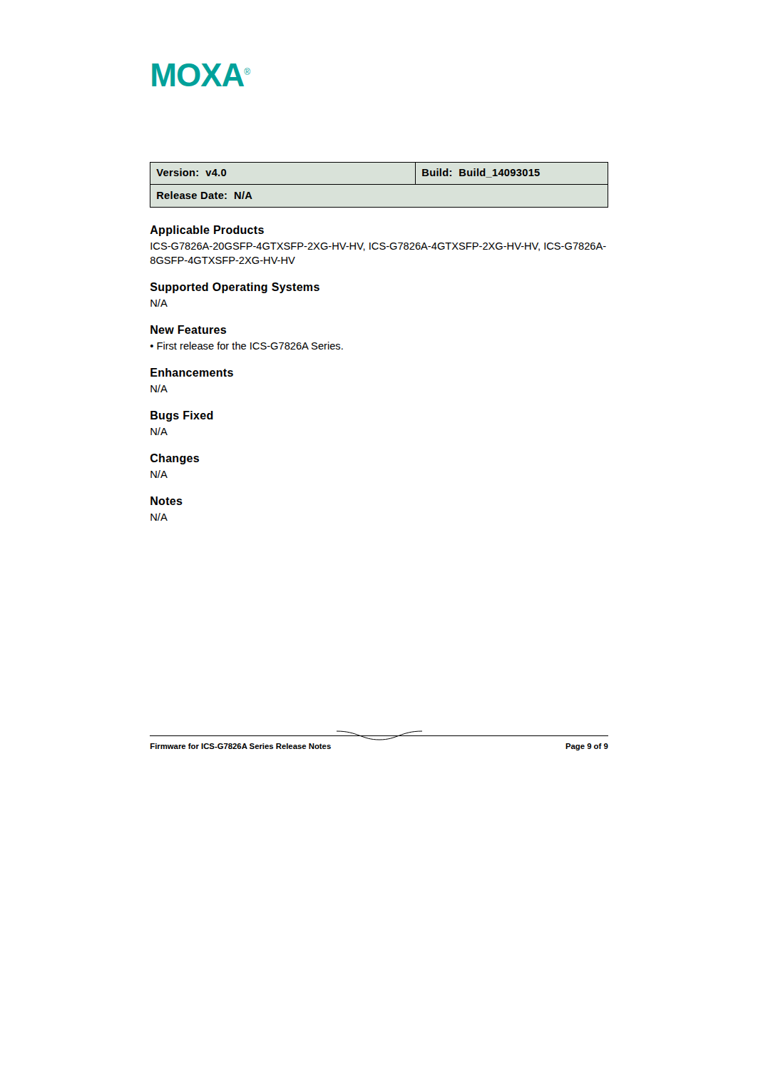MOXA®
| Version: v4.0 | Build: Build_14093015 |
| Release Date: N/A |
Applicable Products
ICS-G7826A-20GSFP-4GTXSFP-2XG-HV-HV, ICS-G7826A-4GTXSFP-2XG-HV-HV, ICS-G7826A-8GSFP-4GTXSFP-2XG-HV-HV
Supported Operating Systems
N/A
New Features
• First release for the ICS-G7826A Series.
Enhancements
N/A
Bugs Fixed
N/A
Changes
N/A
Notes
N/A
Firmware for ICS-G7826A Series Release Notes
Page 9 of 9